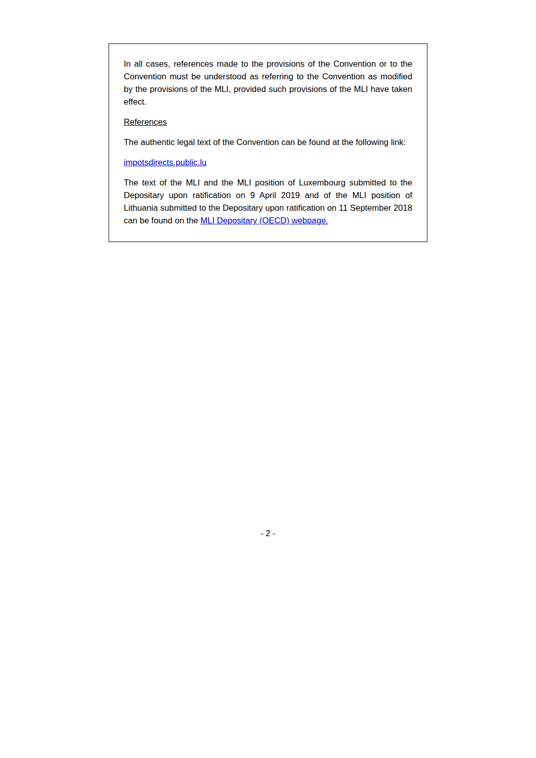In all cases, references made to the provisions of the Convention or to the Convention must be understood as referring to the Convention as modified by the provisions of the MLI, provided such provisions of the MLI have taken effect.
References
The authentic legal text of the Convention can be found at the following link:
impotsdirects.public.lu
The text of the MLI and the MLI position of Luxembourg submitted to the Depositary upon ratification on 9 April 2019 and of the MLI position of Lithuania submitted to the Depositary upon ratification on 11 September 2018 can be found on the MLI Depositary (OECD) webpage.
- 2 -